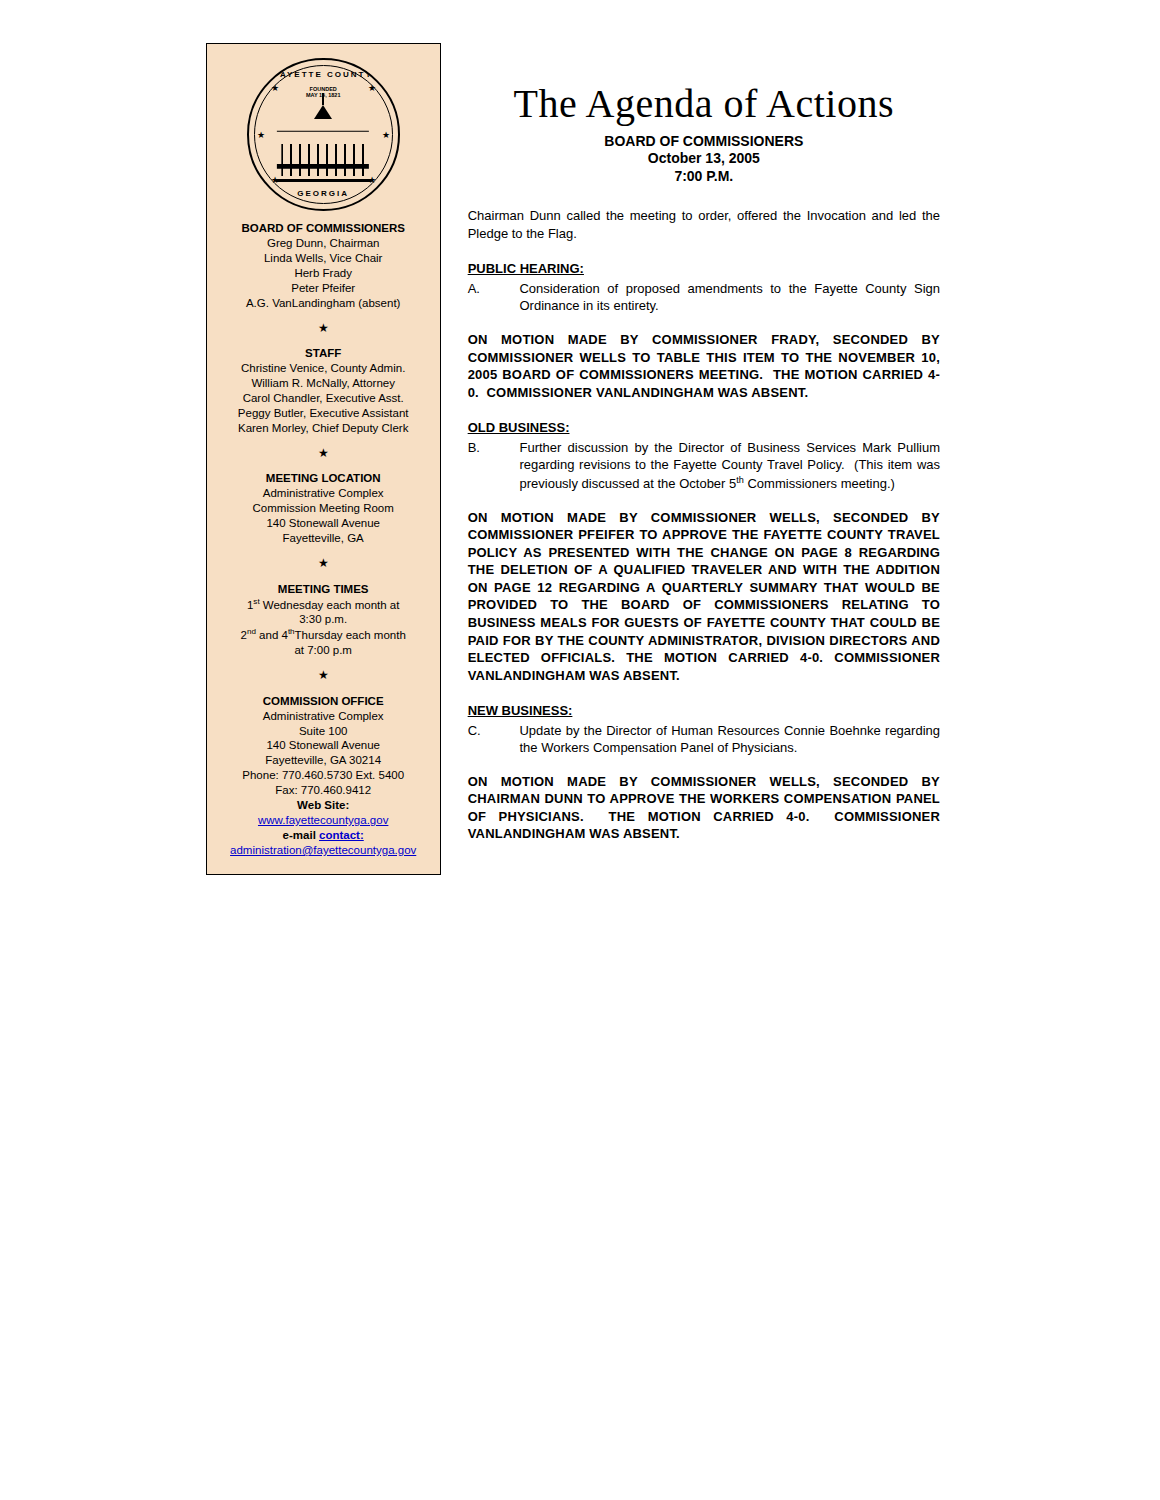FAYETTE COUNTY
FOUNDED
MAY 15, 1821
GEORGIA
★ ★ ★ ★ ★ ★
Board of Commissioners
Greg Dunn, Chairman
Linda Wells, Vice Chair
Herb Frady
Peter Pfeifer
A.G. VanLandingham (absent)
★
Staff
Christine Venice, County Admin.
William R. McNally, Attorney
Carol Chandler, Executive Asst.
Peggy Butler, Executive Assistant
Karen Morley, Chief Deputy Clerk
★
Meeting Location
Administrative Complex
Commission Meeting Room
140 Stonewall Avenue
Fayetteville, GA
★
Meeting Times
1st Wednesday each month at
3:30 p.m.
2nd and 4thThursday each month
at 7:00 p.m
★
Commission Office
Administrative Complex
Suite 100
140 Stonewall Avenue
Fayetteville, GA 30214
Phone: 770.460.5730 Ext. 5400
Fax: 770.460.9412
Web Site:
www.fayettecountyga.gov
e-mail contact:
administration@fayettecountyga.gov
The Agenda of Actions
BOARD OF COMMISSIONERS
October 13, 2005
7:00 P.M.
Chairman Dunn called the meeting to order, offered the Invocation and led the Pledge to the Flag.
Public Hearing:
A.
Consideration of proposed amendments to the Fayette County Sign Ordinance in its entirety.
On motion made by Commissioner Frady, seconded by Commissioner Wells to table this item to the November 10, 2005 Board of Commissioners meeting. The motion carried 4-0. Commissioner VanLandingham was absent.
Old Business:
B.
Further discussion by the Director of Business Services Mark Pullium regarding revisions to the Fayette County Travel Policy. (This item was previously discussed at the October 5th Commissioners meeting.)
On motion made by Commissioner Wells, seconded by Commissioner Pfeifer to approve the Fayette County Travel Policy as presented with the change on page 8 regarding the deletion of a qualified traveler and with the addition on page 12 regarding a quarterly summary that would be provided to the Board of Commissioners relating to business meals for guests of Fayette County that could be paid for by the County Administrator, Division Directors and Elected Officials. The motion carried 4-0. Commissioner VanLandingham was absent.
New Business:
C.
Update by the Director of Human Resources Connie Boehnke regarding the Workers Compensation Panel of Physicians.
On motion made by Commissioner Wells, seconded by Chairman Dunn to approve the Workers Compensation Panel of Physicians. The motion carried 4-0. Commissioner VanLandingham was absent.